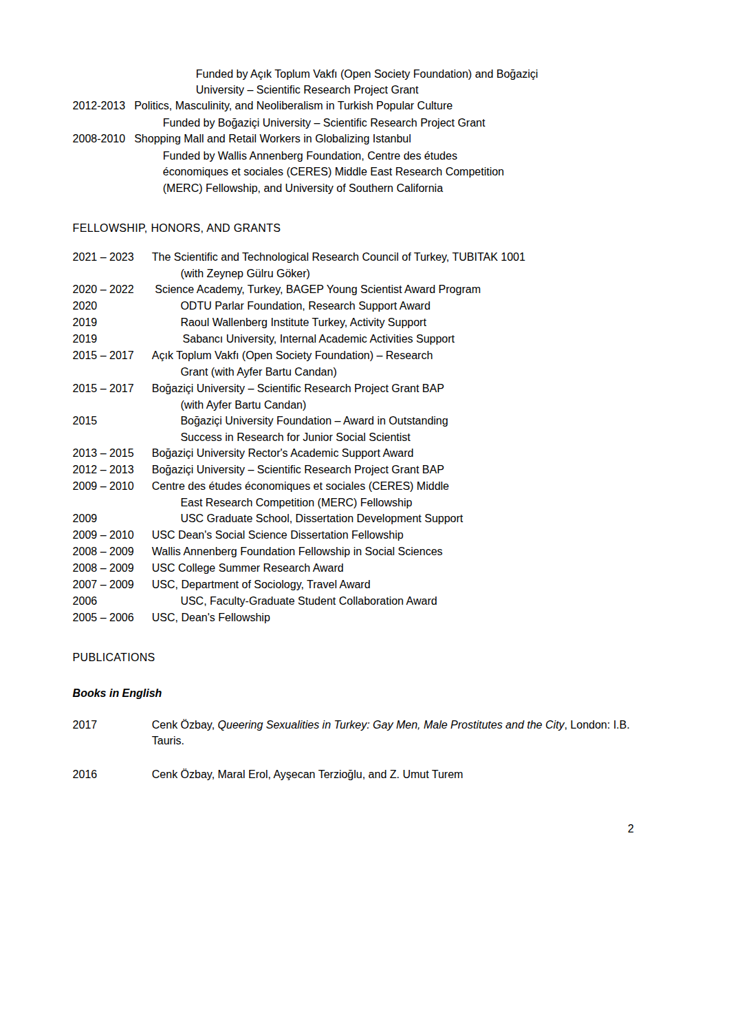Funded by Açık Toplum Vakfı (Open Society Foundation) and Boğaziçi
University – Scientific Research Project Grant
2012-2013
Politics, Masculinity, and Neoliberalism in Turkish Popular Culture
Funded by Boğaziçi University – Scientific Research Project Grant
2008-2010
Shopping Mall and Retail Workers in Globalizing Istanbul
Funded by Wallis Annenberg Foundation, Centre des études
économiques et sociales (CERES) Middle East Research Competition
(MERC) Fellowship, and University of Southern California
FELLOWSHIP, HONORS, AND GRANTS
2021 – 2023
The Scientific and Technological Research Council of Turkey, TUBITAK 1001
(with Zeynep Gülru Göker)
2020 – 2022
Science Academy, Turkey, BAGEP Young Scientist Award Program
2020
ODTU Parlar Foundation, Research Support Award
2019
Raoul Wallenberg Institute Turkey, Activity Support
2019
Sabancı University, Internal Academic Activities Support
2015 – 2017
Açık Toplum Vakfı (Open Society Foundation) – Research
Grant (with Ayfer Bartu Candan)
2015 – 2017
Boğaziçi University – Scientific Research Project Grant BAP
(with Ayfer Bartu Candan)
2015
Boğaziçi University Foundation – Award in Outstanding
Success in Research for Junior Social Scientist
2013 – 2015
Boğaziçi University Rector's Academic Support Award
2012 – 2013
Boğaziçi University – Scientific Research Project Grant BAP
2009 – 2010
Centre des études économiques et sociales (CERES) Middle
East Research Competition (MERC) Fellowship
2009
USC Graduate School, Dissertation Development Support
2009 – 2010
USC Dean's Social Science Dissertation Fellowship
2008 – 2009
Wallis Annenberg Foundation Fellowship in Social Sciences
2008 – 2009
USC College Summer Research Award
2007 – 2009
USC, Department of Sociology, Travel Award
2006
USC, Faculty-Graduate Student Collaboration Award
2005 – 2006
USC, Dean's Fellowship
PUBLICATIONS
Books in English
2017
Cenk Özbay, Queering Sexualities in Turkey: Gay Men, Male Prostitutes and the City, London: I.B. Tauris.
2016
Cenk Özbay, Maral Erol, Ayşecan Terzioğlu, and Z. Umut Turem
2